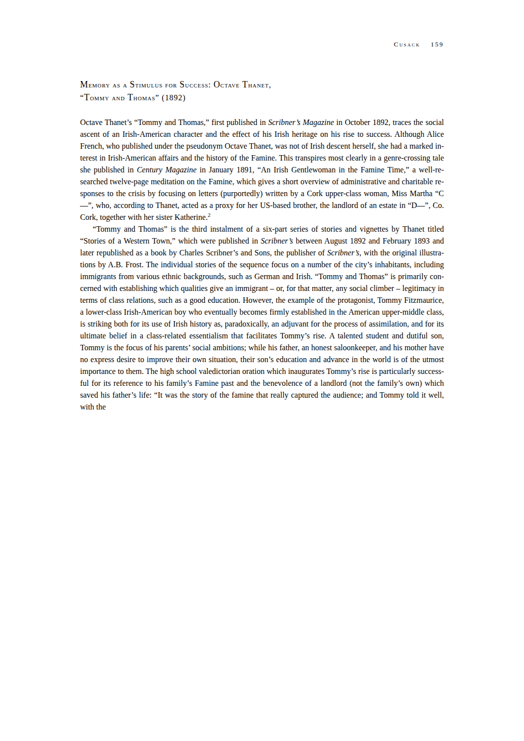Cusack 159
Memory as a Stimulus for Success: Octave Thanet,
“Tommy and Thomas” (1892)
Octave Thanet’s “Tommy and Thomas,” first published in Scribner’s Magazine in October 1892, traces the social ascent of an Irish-American character and the effect of his Irish heritage on his rise to success. Although Alice French, who published under the pseudonym Octave Thanet, was not of Irish descent herself, she had a marked interest in Irish-American affairs and the history of the Famine. This transpires most clearly in a genre-crossing tale she published in Century Magazine in January 1891, “An Irish Gentlewoman in the Famine Time,” a well-researched twelve-page meditation on the Famine, which gives a short overview of administrative and charitable responses to the crisis by focusing on letters (purportedly) written by a Cork upper-class woman, Miss Martha “C—”, who, according to Thanet, acted as a proxy for her US-based brother, the landlord of an estate in “D—”, Co. Cork, together with her sister Katherine.2
“Tommy and Thomas” is the third instalment of a six-part series of stories and vignettes by Thanet titled “Stories of a Western Town,” which were published in Scribner’s between August 1892 and February 1893 and later republished as a book by Charles Scribner’s and Sons, the publisher of Scribner’s, with the original illustrations by A.B. Frost. The individual stories of the sequence focus on a number of the city’s inhabitants, including immigrants from various ethnic backgrounds, such as German and Irish. “Tommy and Thomas” is primarily concerned with establishing which qualities give an immigrant – or, for that matter, any social climber – legitimacy in terms of class relations, such as a good education. However, the example of the protagonist, Tommy Fitzmaurice, a lower-class Irish-American boy who eventually becomes firmly established in the American upper-middle class, is striking both for its use of Irish history as, paradoxically, an adjuvant for the process of assimilation, and for its ultimate belief in a class-related essentialism that facilitates Tommy’s rise. A talented student and dutiful son, Tommy is the focus of his parents’ social ambitions; while his father, an honest saloonkeeper, and his mother have no express desire to improve their own situation, their son’s education and advance in the world is of the utmost importance to them. The high school valedictorian oration which inaugurates Tommy’s rise is particularly successful for its reference to his family’s Famine past and the benevolence of a landlord (not the family’s own) which saved his father’s life: “It was the story of the famine that really captured the audience; and Tommy told it well, with the